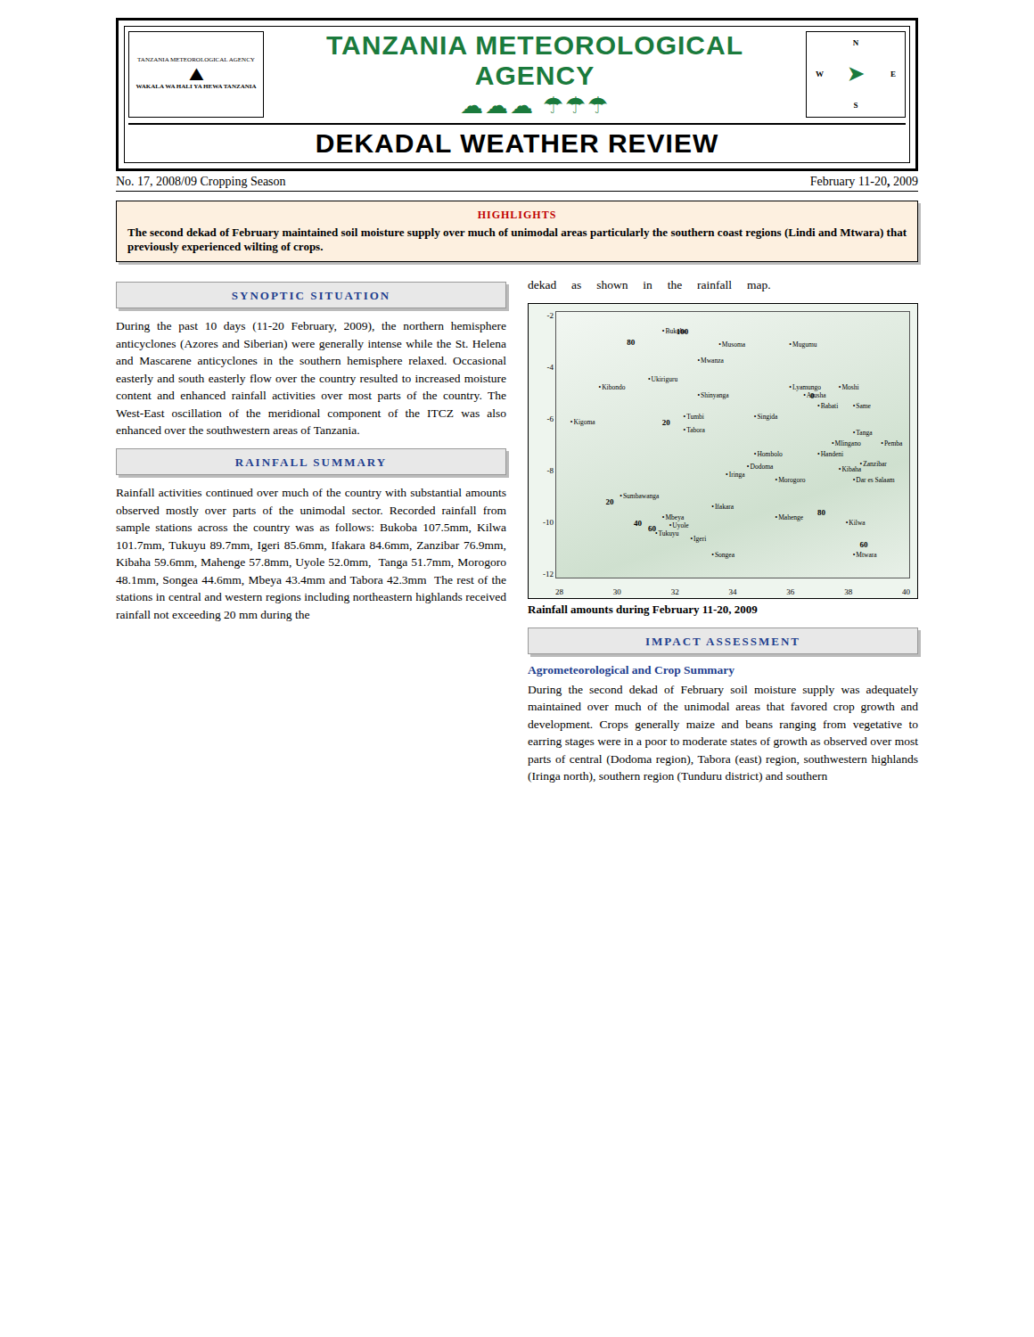TANZANIA METEOROLOGICAL AGENCY
⛰
WAKALA WA HALI YA HEWA TANZANIA
Tanzania Meteorological Agency
☁☁☁ ☂☂☂
N S E W ➤
Dekadal Weather Review
No. 17, 2008/09 Cropping Season
February 11-20, 2009
HIGHLIGHTS
The second dekad of February maintained soil moisture supply over much of unimodal areas particularly the southern coast regions (Lindi and Mtwara) that previously experienced wilting of crops.
SYNOPTIC SITUATION
During the past 10 days (11-20 February, 2009), the northern hemisphere anticyclones (Azores and Siberian) were generally intense while the St. Helena and Mascarene anticyclones in the southern hemisphere relaxed. Occasional easterly and south easterly flow over the country resulted to increased moisture content and enhanced rainfall activities over most parts of the country. The West-East oscillation of the meridional component of the ITCZ was also enhanced over the southwestern areas of Tanzania.
RAINFALL SUMMARY
Rainfall activities continued over much of the country with substantial amounts observed mostly over parts of the unimodal sector. Recorded rainfall from sample stations across the country was as follows: Bukoba 107.5mm, Kilwa 101.7mm, Tukuyu 89.7mm, Igeri 85.6mm, Ifakara 84.6mm, Zanzibar 76.9mm, Kibaha 59.6mm, Mahenge 57.8mm, Uyole 52.0mm, Tanga 51.7mm, Morogoro 48.1mm, Songea 44.6mm, Mbeya 43.4mm and Tabora 42.3mm The rest of the stations in central and western regions including northeastern highlands received rainfall not exceeding 20 mm during the
dekad as shown in the rainfall map.
-2 -4 -6 -8 -10 -12
Bukoba Musoma Mugumu Mwanza Ukiriguru Shinyanga Kibondo Lyamungo Arusha Moshi Babati Same Kigoma Tumbi Tabora Singida Tanga Mlingano Pemba Handeni Hombolo Dodoma Kibaha Zanzibar Dar es Salaam Morogoro Iringa Sumbawanga Ifakara Mbeya Uyole Tukuyu Igeri Mahenge Kilwa Songea Mtwara 80 100 20 0 20 40 60 80 60
28 30 32 34 36 38 40
Rainfall amounts during February 11-20, 2009
IMPACT ASSESSMENT
Agrometeorological and Crop Summary
During the second dekad of February soil moisture supply was adequately maintained over much of the unimodal areas that favored crop growth and development. Crops generally maize and beans ranging from vegetative to earring stages were in a poor to moderate states of growth as observed over most parts of central (Dodoma region), Tabora (east) region, southwestern highlands (Iringa north), southern region (Tunduru district) and southern